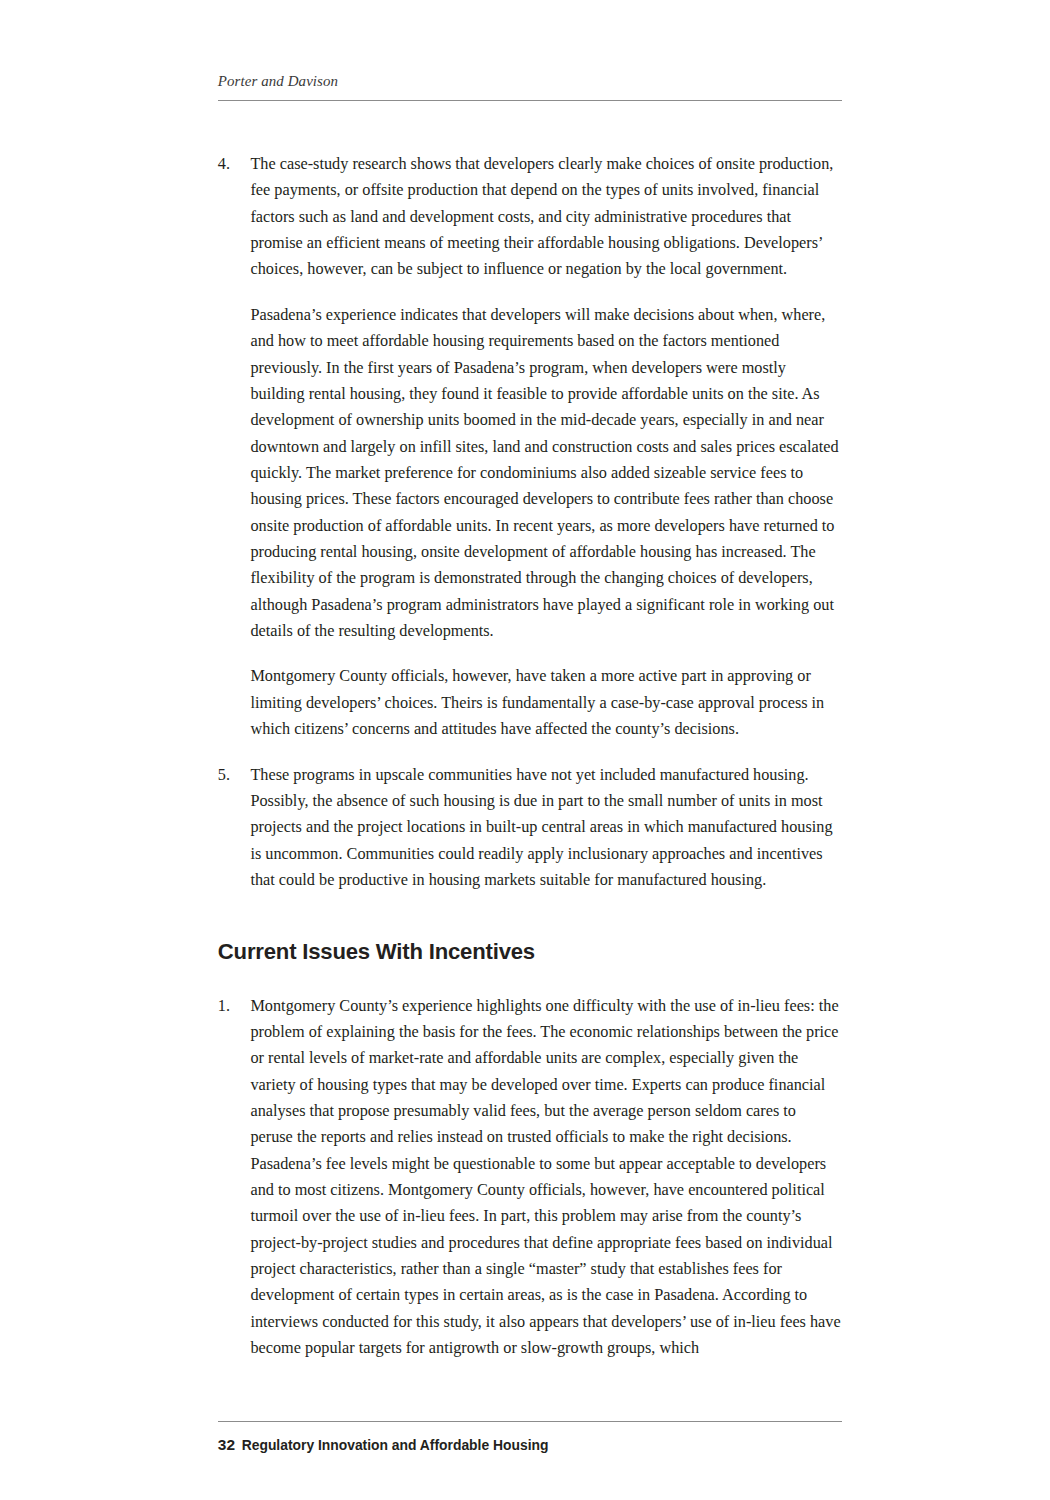Porter and Davison
4.
The case-study research shows that developers clearly make choices of onsite production, fee payments, or offsite production that depend on the types of units involved, financial factors such as land and development costs, and city administrative procedures that promise an efficient means of meeting their affordable housing obligations. Developers’ choices, however, can be subject to influence or negation by the local government.
Pasadena’s experience indicates that developers will make decisions about when, where, and how to meet affordable housing requirements based on the factors mentioned previously. In the first years of Pasadena’s program, when developers were mostly building rental housing, they found it feasible to provide affordable units on the site. As development of ownership units boomed in the mid-decade years, especially in and near downtown and largely on infill sites, land and construction costs and sales prices escalated quickly. The market preference for condominiums also added sizeable service fees to housing prices. These factors encouraged developers to contribute fees rather than choose onsite production of affordable units. In recent years, as more developers have returned to producing rental housing, onsite development of affordable housing has increased. The flexibility of the program is demonstrated through the changing choices of developers, although Pasadena’s program administrators have played a significant role in working out details of the resulting developments.
Montgomery County officials, however, have taken a more active part in approving or limiting developers’ choices. Theirs is fundamentally a case-by-case approval process in which citizens’ concerns and attitudes have affected the county’s decisions.
5.
These programs in upscale communities have not yet included manufactured housing. Possibly, the absence of such housing is due in part to the small number of units in most projects and the project locations in built-up central areas in which manufactured housing is uncommon. Communities could readily apply inclusionary approaches and incentives that could be productive in housing markets suitable for manufactured housing.
Current Issues With Incentives
1.
Montgomery County’s experience highlights one difficulty with the use of in-lieu fees: the problem of explaining the basis for the fees. The economic relationships between the price or rental levels of market-rate and affordable units are complex, especially given the variety of housing types that may be developed over time. Experts can produce financial analyses that propose presumably valid fees, but the average person seldom cares to peruse the reports and relies instead on trusted officials to make the right decisions. Pasadena’s fee levels might be questionable to some but appear acceptable to developers and to most citizens. Montgomery County officials, however, have encountered political turmoil over the use of in-lieu fees. In part, this problem may arise from the county’s project-by-project studies and procedures that define appropriate fees based on individual project characteristics, rather than a single “master” study that establishes fees for development of certain types in certain areas, as is the case in Pasadena. According to interviews conducted for this study, it also appears that developers’ use of in-lieu fees have become popular targets for antigrowth or slow-growth groups, which
32 Regulatory Innovation and Affordable Housing